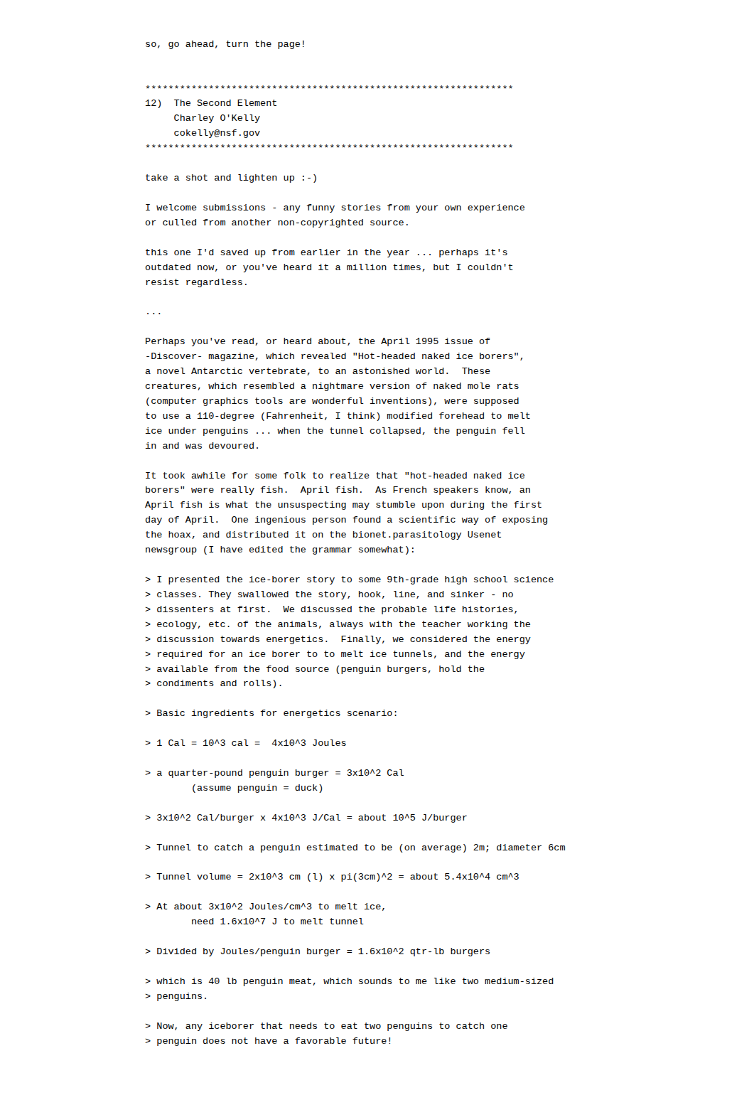so, go ahead, turn the page!


****************************************************************
12)  The Second Element
     Charley O'Kelly
     cokelly@nsf.gov
****************************************************************

take a shot and lighten up :-)

I welcome submissions - any funny stories from your own experience
or culled from another non-copyrighted source.

this one I'd saved up from earlier in the year ... perhaps it's
outdated now, or you've heard it a million times, but I couldn't
resist regardless.

...

Perhaps you've read, or heard about, the April 1995 issue of
-Discover- magazine, which revealed "Hot-headed naked ice borers",
a novel Antarctic vertebrate, to an astonished world.  These
creatures, which resembled a nightmare version of naked mole rats
(computer graphics tools are wonderful inventions), were supposed
to use a 110-degree (Fahrenheit, I think) modified forehead to melt
ice under penguins ... when the tunnel collapsed, the penguin fell
in and was devoured.

It took awhile for some folk to realize that "hot-headed naked ice
borers" were really fish.  April fish.  As French speakers know, an
April fish is what the unsuspecting may stumble upon during the first
day of April.  One ingenious person found a scientific way of exposing
the hoax, and distributed it on the bionet.parasitology Usenet
newsgroup (I have edited the grammar somewhat):

> I presented the ice-borer story to some 9th-grade high school science
> classes. They swallowed the story, hook, line, and sinker - no
> dissenters at first.  We discussed the probable life histories,
> ecology, etc. of the animals, always with the teacher working the
> discussion towards energetics.  Finally, we considered the energy
> required for an ice borer to to melt ice tunnels, and the energy
> available from the food source (penguin burgers, hold the
> condiments and rolls).

> Basic ingredients for energetics scenario:

> 1 Cal = 10^3 cal =  4x10^3 Joules

> a quarter-pound penguin burger = 3x10^2 Cal
        (assume penguin = duck)

> 3x10^2 Cal/burger x 4x10^3 J/Cal = about 10^5 J/burger

> Tunnel to catch a penguin estimated to be (on average) 2m; diameter 6cm

> Tunnel volume = 2x10^3 cm (l) x pi(3cm)^2 = about 5.4x10^4 cm^3

> At about 3x10^2 Joules/cm^3 to melt ice,
        need 1.6x10^7 J to melt tunnel

> Divided by Joules/penguin burger = 1.6x10^2 qtr-lb burgers

> which is 40 lb penguin meat, which sounds to me like two medium-sized
> penguins.

> Now, any iceborer that needs to eat two penguins to catch one
> penguin does not have a favorable future!